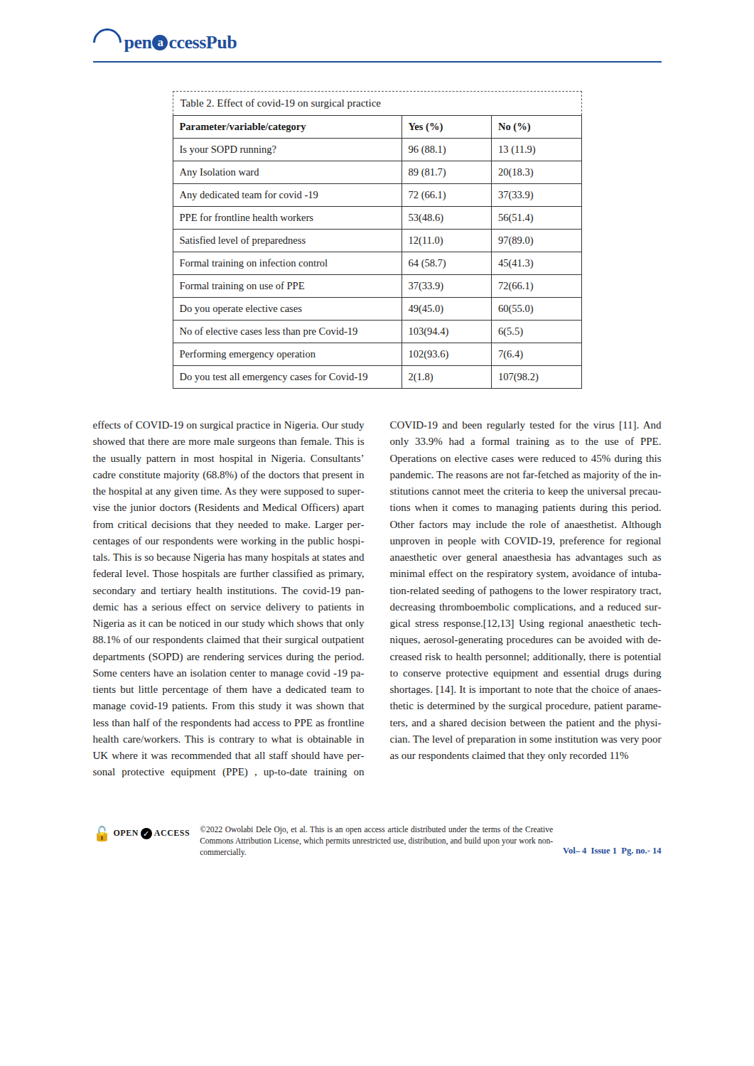pen accessPub
Table 2. Effect of covid-19 on surgical practice
| Parameter/variable/category | Yes (%) | No (%) |
| --- | --- | --- |
| Is your SOPD running? | 96 (88.1) | 13 (11.9) |
| Any Isolation ward | 89 (81.7) | 20(18.3) |
| Any dedicated team for covid -19 | 72 (66.1) | 37(33.9) |
| PPE for frontline health workers | 53(48.6) | 56(51.4) |
| Satisfied level of preparedness | 12(11.0) | 97(89.0) |
| Formal training on infection control | 64 (58.7) | 45(41.3) |
| Formal training on use of PPE | 37(33.9) | 72(66.1) |
| Do you operate elective cases | 49(45.0) | 60(55.0) |
| No of elective cases less than pre Covid-19 | 103(94.4) | 6(5.5) |
| Performing emergency operation | 102(93.6) | 7(6.4) |
| Do you test all emergency cases for Covid-19 | 2(1.8) | 107(98.2) |
effects of COVID-19 on surgical practice in Nigeria. Our study showed that there are more male surgeons than female. This is the usually pattern in most hospital in Nigeria. Consultants’ cadre constitute majority (68.8%) of the doctors that present in the hospital at any given time. As they were supposed to supervise the junior doctors (Residents and Medical Officers) apart from critical decisions that they needed to make. Larger percentages of our respondents were working in the public hospitals. This is so because Nigeria has many hospitals at states and federal level. Those hospitals are further classified as primary, secondary and tertiary health institutions. The covid-19 pandemic has a serious effect on service delivery to patients in Nigeria as it can be noticed in our study which shows that only 88.1% of our respondents claimed that their surgical outpatient departments (SOPD) are rendering services during the period. Some centers have an isolation center to manage covid -19 patients but little percentage of them have a dedicated team to manage covid-19 patients. From this study it was shown that less than half of the respondents had access to PPE as frontline health care/workers. This is contrary to what is obtainable in UK where it was recommended that all staff should have personal protective equipment (PPE) , up-to-date training on COVID-19 and been regularly tested for the virus [11]. And only 33.9% had a formal training as to the use of PPE. Operations on elective cases were reduced to 45% during this pandemic. The reasons are not far-fetched as majority of the institutions cannot meet the criteria to keep the universal precautions when it comes to managing patients during this period. Other factors may include the role of anaesthetist. Although unproven in people with COVID-19, preference for regional anaesthetic over general anaesthesia has advantages such as minimal effect on the respiratory system, avoidance of intubation-related seeding of pathogens to the lower respiratory tract, decreasing thromboembolic complications, and a reduced surgical stress response.[12,13] Using regional anaesthetic techniques, aerosol-generating procedures can be avoided with decreased risk to health personnel; additionally, there is potential to conserve protective equipment and essential drugs during shortages. [14]. It is important to note that the choice of anaesthetic is determined by the surgical procedure, patient parameters, and a shared decision between the patient and the physician. The level of preparation in some institution was very poor as our respondents claimed that they only recorded 11%
🔓 OPEN ✓ ACCESS
©2022 Owolabi Dele Ojo, et al. This is an open access article distributed under the terms of the Creative Commons Attribution License, which permits unrestricted use, distribution, and build upon your work non-commercially.
Vol– 4 Issue 1 Pg. no.- 14